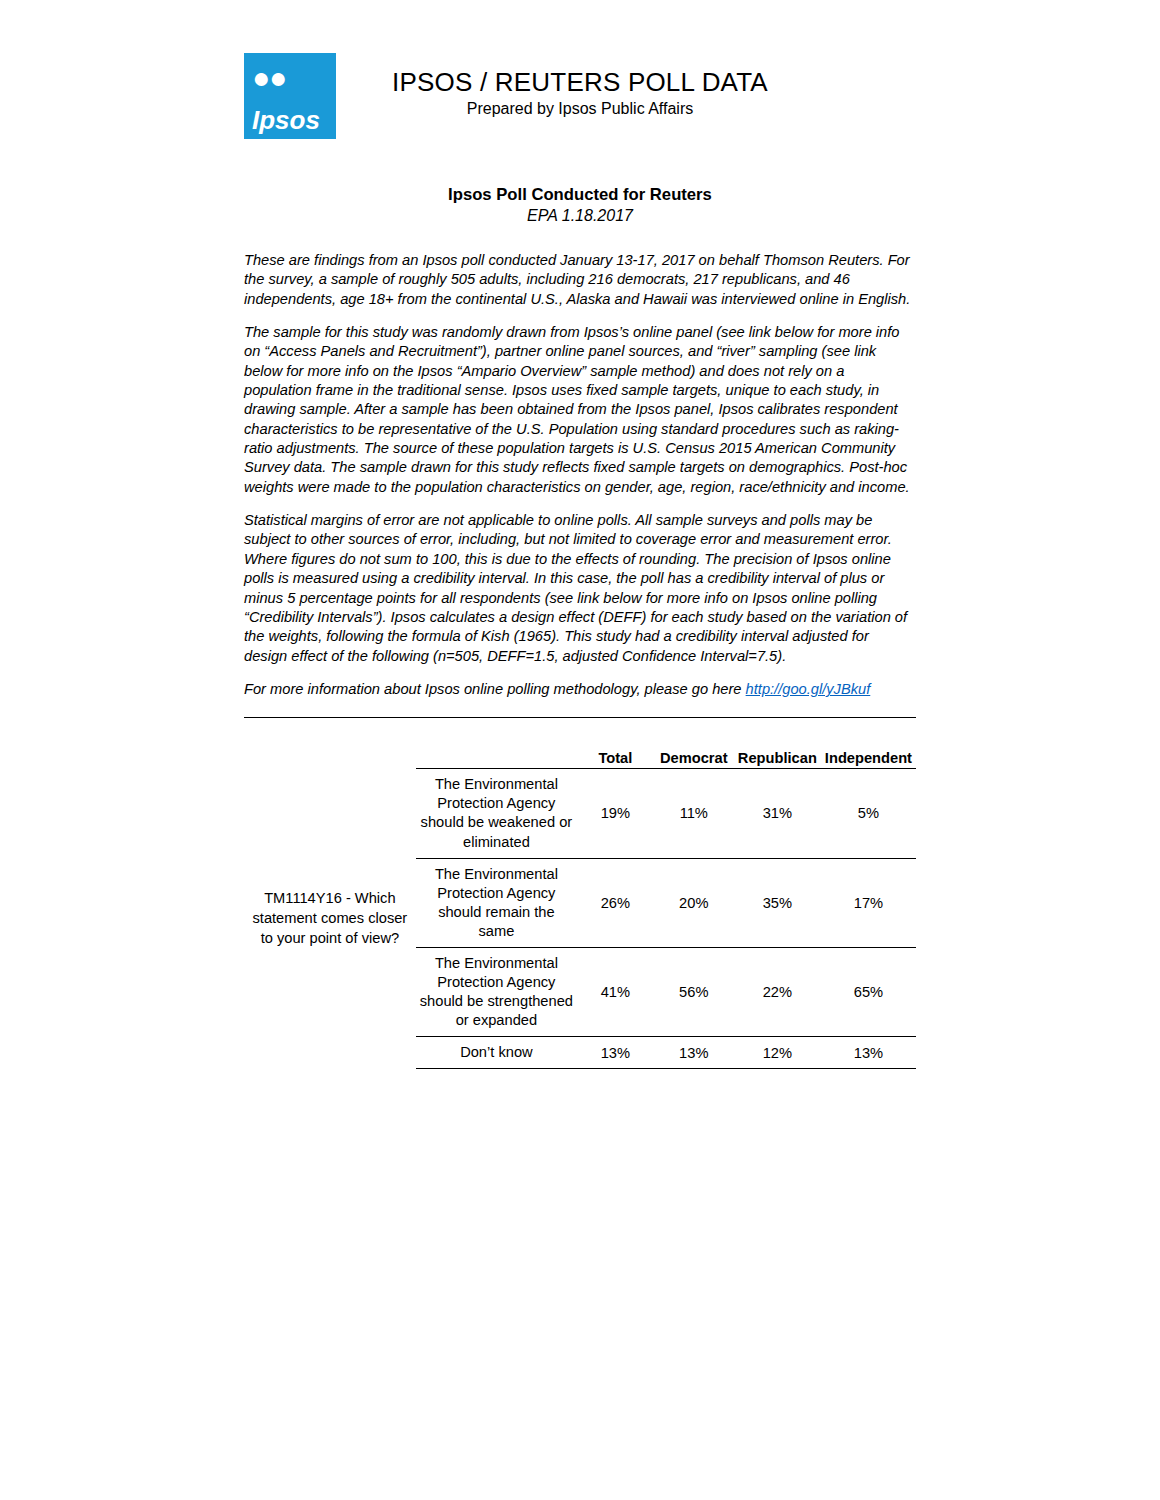●●
Ipsos
IPSOS / REUTERS POLL DATA
Prepared by Ipsos Public Affairs
Ipsos Poll Conducted for Reuters
EPA 1.18.2017
These are findings from an Ipsos poll conducted January 13-17, 2017 on behalf Thomson Reuters. For the survey, a sample of roughly 505 adults, including 216 democrats, 217 republicans, and 46 independents, age 18+ from the continental U.S., Alaska and Hawaii was interviewed online in English.
The sample for this study was randomly drawn from Ipsos’s online panel (see link below for more info on “Access Panels and Recruitment”), partner online panel sources, and “river” sampling (see link below for more info on the Ipsos “Ampario Overview” sample method) and does not rely on a population frame in the traditional sense. Ipsos uses fixed sample targets, unique to each study, in drawing sample. After a sample has been obtained from the Ipsos panel, Ipsos calibrates respondent characteristics to be representative of the U.S. Population using standard procedures such as raking-ratio adjustments. The source of these population targets is U.S. Census 2015 American Community Survey data. The sample drawn for this study reflects fixed sample targets on demographics. Post-hoc weights were made to the population characteristics on gender, age, region, race/ethnicity and income.
Statistical margins of error are not applicable to online polls. All sample surveys and polls may be subject to other sources of error, including, but not limited to coverage error and measurement error. Where figures do not sum to 100, this is due to the effects of rounding. The precision of Ipsos online polls is measured using a credibility interval. In this case, the poll has a credibility interval of plus or minus 5 percentage points for all respondents (see link below for more info on Ipsos online polling “Credibility Intervals”). Ipsos calculates a design effect (DEFF) for each study based on the variation of the weights, following the formula of Kish (1965). This study had a credibility interval adjusted for design effect of the following (n=505, DEFF=1.5, adjusted Confidence Interval=7.5).
For more information about Ipsos online polling methodology, please go here http://goo.gl/yJBkuf
| | | Total | Democrat | Republican | Independent |
| --- | --- | --- | --- | --- | --- |
| TM1114Y16 - Which statement comes closer to your point of view? | The Environmental Protection Agency should be weakened or eliminated | 19% | 11% | 31% | 5% |
| The Environmental Protection Agency should remain the same | 26% | 20% | 35% | 17% |
| The Environmental Protection Agency should be strengthened or expanded | 41% | 56% | 22% | 65% |
| Don’t know | 13% | 13% | 12% | 13% |